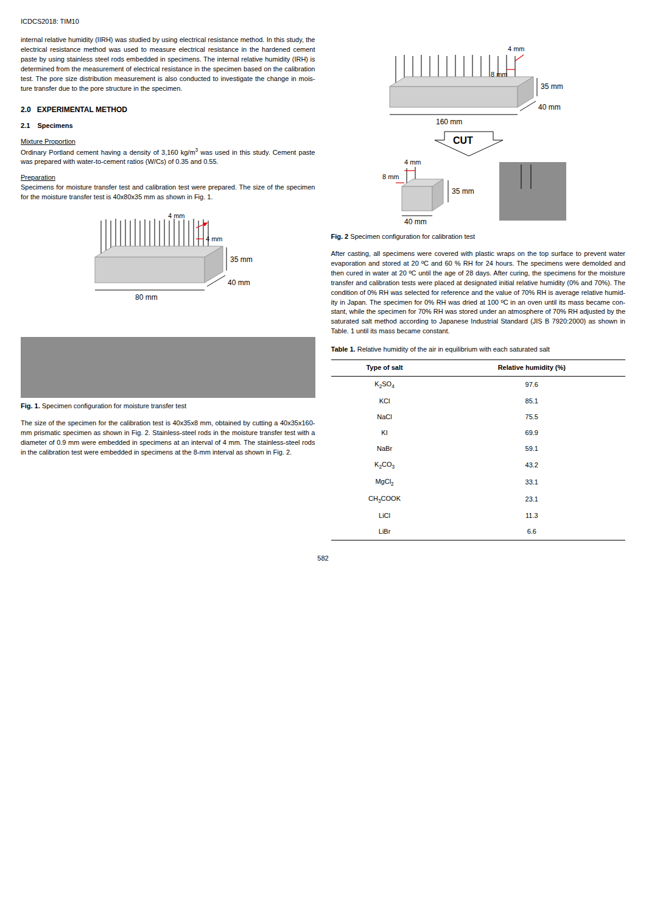ICDCS2018: TIM10
internal relative humidity (IIRH) was studied by using electrical resistance method. In this study, the electrical resistance method was used to measure electrical resistance in the hardened cement paste by using stainless steel rods embedded in specimens. The internal relative humidity (IRH) is determined from the measurement of electrical resistance in the specimen based on the calibration test. The pore size distribution measurement is also conducted to investigate the change in moisture transfer due to the pore structure in the specimen.
2.0 EXPERIMENTAL METHOD
2.1 Specimens
Mixture Proportion
Ordinary Portland cement having a density of 3,160 kg/m3 was used in this study. Cement paste was prepared with water-to-cement ratios (W/Cs) of 0.35 and 0.55.
Preparation
Specimens for moisture transfer test and calibration test were prepared. The size of the specimen for the moisture transfer test is 40x80x35 mm as shown in Fig. 1.
4 mm 4 mm 35 mm 40 mm 80 mm
Fig. 1. Specimen configuration for moisture transfer test
The size of the specimen for the calibration test is 40x35x8 mm, obtained by cutting a 40x35x160-mm prismatic specimen as shown in Fig. 2. Stainless-steel rods in the moisture transfer test with a diameter of 0.9 mm were embedded in specimens at an interval of 4 mm. The stainless-steel rods in the calibration test were embedded in specimens at the 8-mm interval as shown in Fig. 2.
4 mm 8 mm 35 mm 40 mm 160 mm CUT 4 mm 8 mm 35 mm 40 mm
Fig. 2 Specimen configuration for calibration test
After casting, all specimens were covered with plastic wraps on the top surface to prevent water evaporation and stored at 20 ºC and 60 % RH for 24 hours. The specimens were demolded and then cured in water at 20 ºC until the age of 28 days. After curing, the specimens for the moisture transfer and calibration tests were placed at designated initial relative humidity (0% and 70%). The condition of 0% RH was selected for reference and the value of 70% RH is average relative humidity in Japan. The specimen for 0% RH was dried at 100 ºC in an oven until its mass became constant, while the specimen for 70% RH was stored under an atmosphere of 70% RH adjusted by the saturated salt method according to Japanese Industrial Standard (JIS B 7920:2000) as shown in Table. 1 until its mass became constant.
Table 1. Relative humidity of the air in equilibrium with each saturated salt
| Type of salt | Relative humidity (%) |
| --- | --- |
| K 2 SO 4 | 97.6 |
| KCl | 85.1 |
| NaCl | 75.5 |
| KI | 69.9 |
| NaBr | 59.1 |
| K 2 CO 3 | 43.2 |
| MgCl 2 | 33.1 |
| CH 3 COOK | 23.1 |
| LiCl | 11.3 |
| LiBr | 6.6 |
582